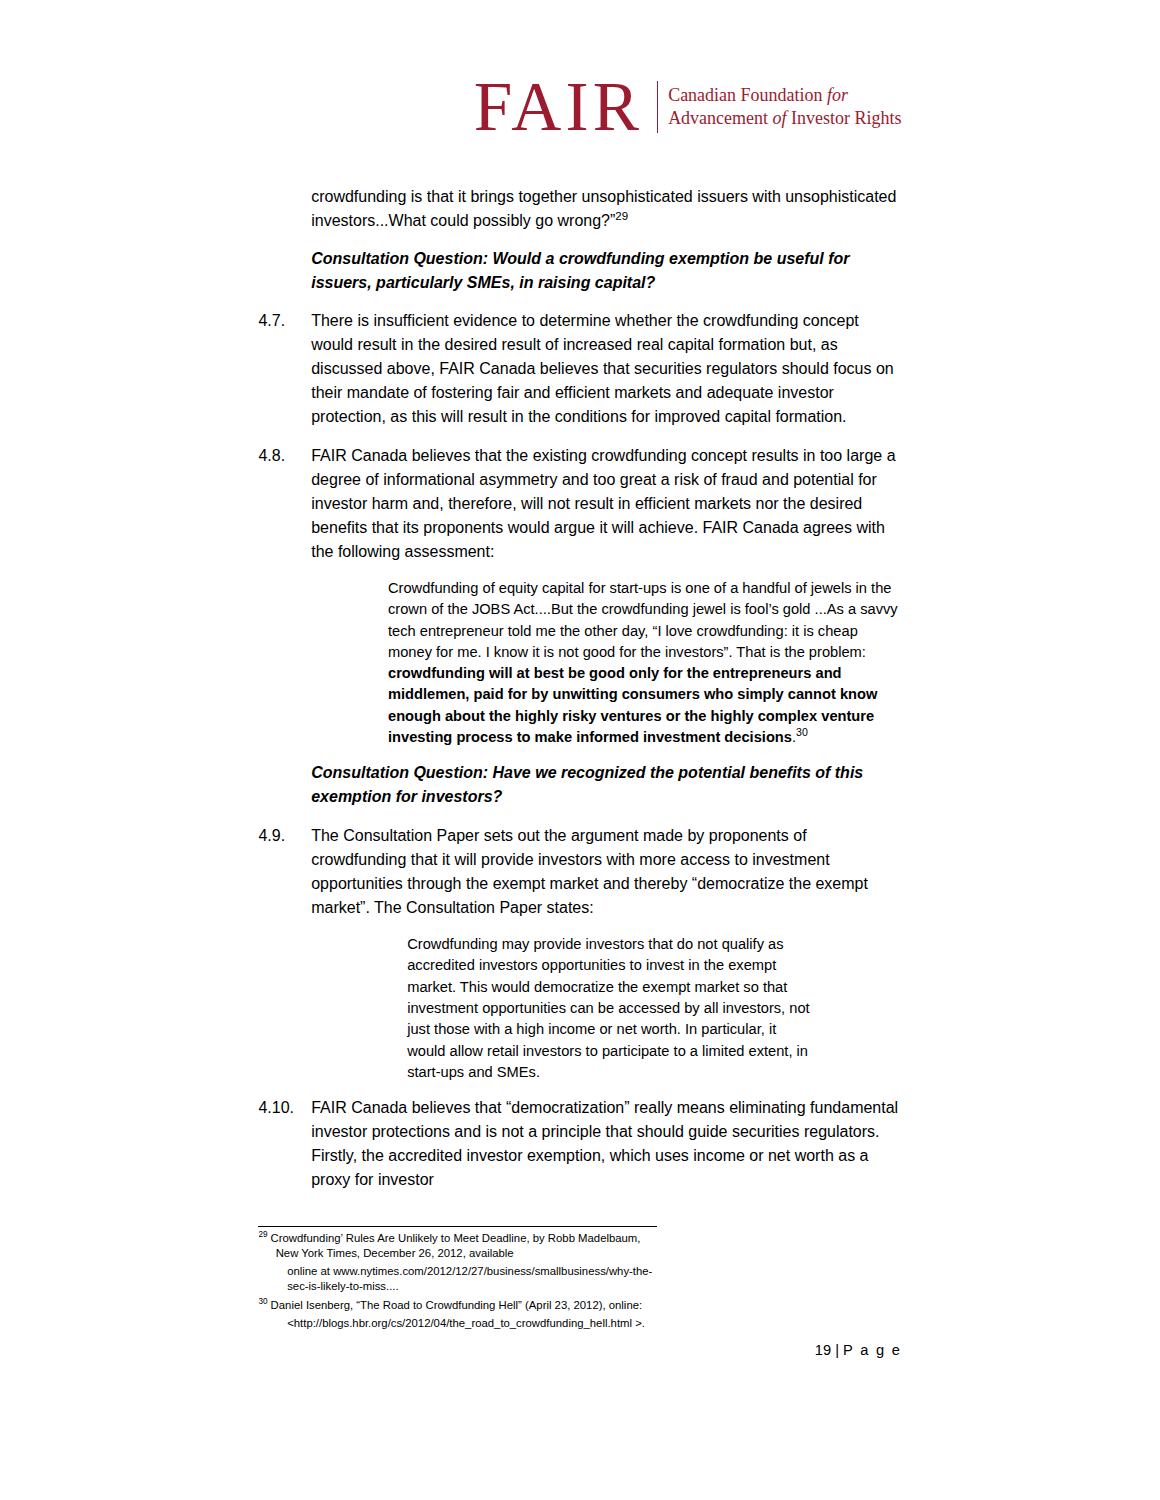FAIR Canadian Foundation for
Advancement of Investor Rights
crowdfunding is that it brings together unsophisticated issuers with unsophisticated investors...What could possibly go wrong?”29
Consultation Question: Would a crowdfunding exemption be useful for issuers, particularly SMEs, in raising capital?
4.7.
There is insufficient evidence to determine whether the crowdfunding concept would result in the desired result of increased real capital formation but, as discussed above, FAIR Canada believes that securities regulators should focus on their mandate of fostering fair and efficient markets and adequate investor protection, as this will result in the conditions for improved capital formation.
4.8.
FAIR Canada believes that the existing crowdfunding concept results in too large a degree of informational asymmetry and too great a risk of fraud and potential for investor harm and, therefore, will not result in efficient markets nor the desired benefits that its proponents would argue it will achieve. FAIR Canada agrees with the following assessment:
Crowdfunding of equity capital for start-ups is one of a handful of jewels in the crown of the JOBS Act....But the crowdfunding jewel is fool’s gold ...As a savvy tech entrepreneur told me the other day, “I love crowdfunding: it is cheap money for me. I know it is not good for the investors”. That is the problem: crowdfunding will at best be good only for the entrepreneurs and middlemen, paid for by unwitting consumers who simply cannot know enough about the highly risky ventures or the highly complex venture investing process to make informed investment decisions.30
Consultation Question: Have we recognized the potential benefits of this exemption for investors?
4.9.
The Consultation Paper sets out the argument made by proponents of crowdfunding that it will provide investors with more access to investment opportunities through the exempt market and thereby “democratize the exempt market”. The Consultation Paper states:
Crowdfunding may provide investors that do not qualify as accredited investors opportunities to invest in the exempt market. This would democratize the exempt market so that investment opportunities can be accessed by all investors, not just those with a high income or net worth. In particular, it would allow retail investors to participate to a limited extent, in start-ups and SMEs.
4.10.
FAIR Canada believes that “democratization” really means eliminating fundamental investor protections and is not a principle that should guide securities regulators. Firstly, the accredited investor exemption, which uses income or net worth as a proxy for investor
29 Crowdfunding’ Rules Are Unlikely to Meet Deadline, by Robb Madelbaum, New York Times, December 26, 2012, available
online at www.nytimes.com/2012/12/27/business/smallbusiness/why-the-sec-is-likely-to-miss....
30 Daniel Isenberg, “The Road to Crowdfunding Hell” (April 23, 2012), online:
<http://blogs.hbr.org/cs/2012/04/the_road_to_crowdfunding_hell.html >.
19 | P a g e